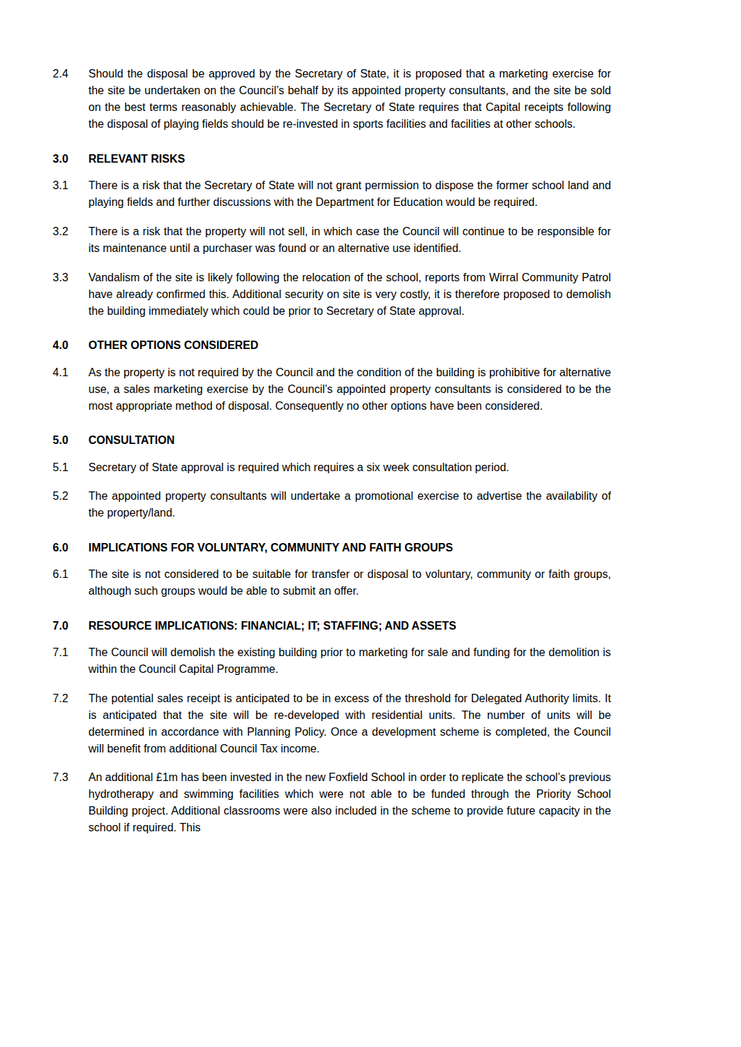2.4 Should the disposal be approved by the Secretary of State, it is proposed that a marketing exercise for the site be undertaken on the Council’s behalf by its appointed property consultants, and the site be sold on the best terms reasonably achievable. The Secretary of State requires that Capital receipts following the disposal of playing fields should be re-invested in sports facilities and facilities at other schools.
3.0 Relevant Risks
3.1 There is a risk that the Secretary of State will not grant permission to dispose the former school land and playing fields and further discussions with the Department for Education would be required.
3.2 There is a risk that the property will not sell, in which case the Council will continue to be responsible for its maintenance until a purchaser was found or an alternative use identified.
3.3 Vandalism of the site is likely following the relocation of the school, reports from Wirral Community Patrol have already confirmed this. Additional security on site is very costly, it is therefore proposed to demolish the building immediately which could be prior to Secretary of State approval.
4.0 Other Options Considered
4.1 As the property is not required by the Council and the condition of the building is prohibitive for alternative use, a sales marketing exercise by the Council’s appointed property consultants is considered to be the most appropriate method of disposal. Consequently no other options have been considered.
5.0 Consultation
5.1 Secretary of State approval is required which requires a six week consultation period.
5.2 The appointed property consultants will undertake a promotional exercise to advertise the availability of the property/land.
6.0 Implications for Voluntary, Community and Faith Groups
6.1 The site is not considered to be suitable for transfer or disposal to voluntary, community or faith groups, although such groups would be able to submit an offer.
7.0 Resource Implications: Financial; IT; Staffing; and Assets
7.1 The Council will demolish the existing building prior to marketing for sale and funding for the demolition is within the Council Capital Programme.
7.2 The potential sales receipt is anticipated to be in excess of the threshold for Delegated Authority limits. It is anticipated that the site will be re-developed with residential units. The number of units will be determined in accordance with Planning Policy. Once a development scheme is completed, the Council will benefit from additional Council Tax income.
7.3 An additional £1m has been invested in the new Foxfield School in order to replicate the school’s previous hydrotherapy and swimming facilities which were not able to be funded through the Priority School Building project. Additional classrooms were also included in the scheme to provide future capacity in the school if required. This